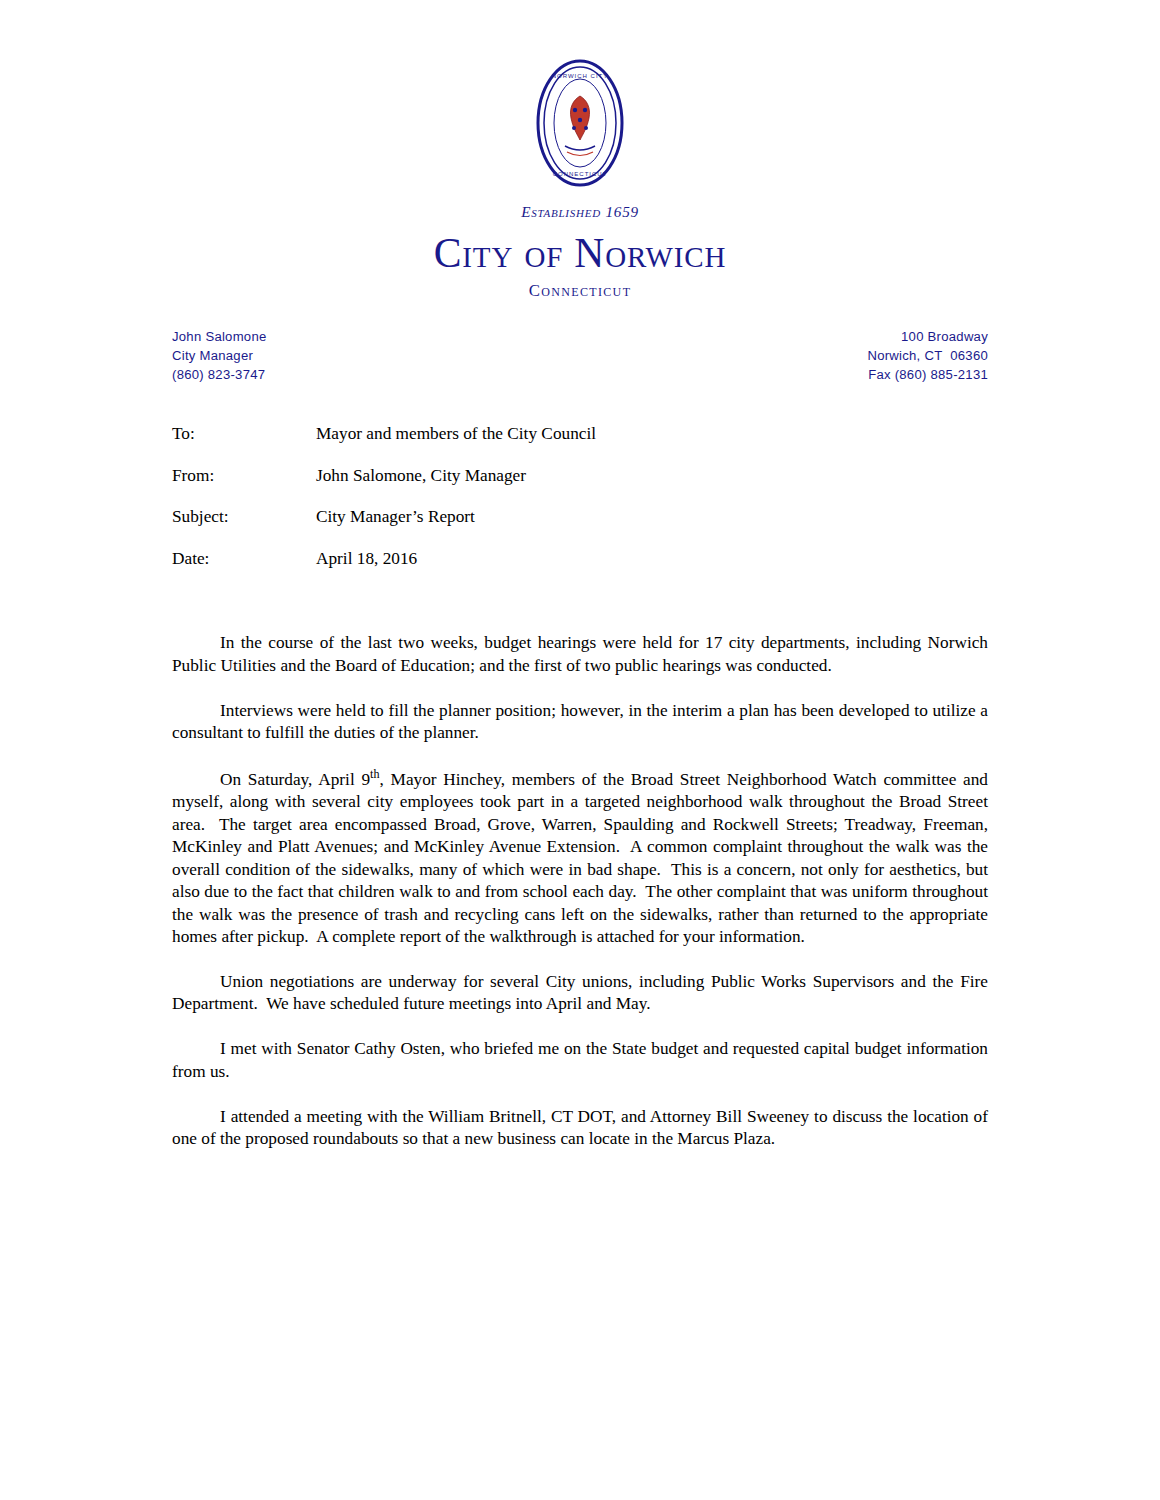NORWICH CITY CONNECTICUT
Established 1659
City of Norwich
Connecticut
| John Salomone | 100 Broadway |
| City Manager | Norwich, CT 06360 |
| (860) 823-3747 | Fax (860) 885-2131 |
| To: | Mayor and members of the City Council |
| From: | John Salomone, City Manager |
| Subject: | City Manager’s Report |
| Date: | April 18, 2016 |
In the course of the last two weeks, budget hearings were held for 17 city departments, including Norwich Public Utilities and the Board of Education; and the first of two public hearings was conducted.
Interviews were held to fill the planner position; however, in the interim a plan has been developed to utilize a consultant to fulfill the duties of the planner.
On Saturday, April 9th, Mayor Hinchey, members of the Broad Street Neighborhood Watch committee and myself, along with several city employees took part in a targeted neighborhood walk throughout the Broad Street area. The target area encompassed Broad, Grove, Warren, Spaulding and Rockwell Streets; Treadway, Freeman, McKinley and Platt Avenues; and McKinley Avenue Extension. A common complaint throughout the walk was the overall condition of the sidewalks, many of which were in bad shape. This is a concern, not only for aesthetics, but also due to the fact that children walk to and from school each day. The other complaint that was uniform throughout the walk was the presence of trash and recycling cans left on the sidewalks, rather than returned to the appropriate homes after pickup. A complete report of the walkthrough is attached for your information.
Union negotiations are underway for several City unions, including Public Works Supervisors and the Fire Department. We have scheduled future meetings into April and May.
I met with Senator Cathy Osten, who briefed me on the State budget and requested capital budget information from us.
I attended a meeting with the William Britnell, CT DOT, and Attorney Bill Sweeney to discuss the location of one of the proposed roundabouts so that a new business can locate in the Marcus Plaza.